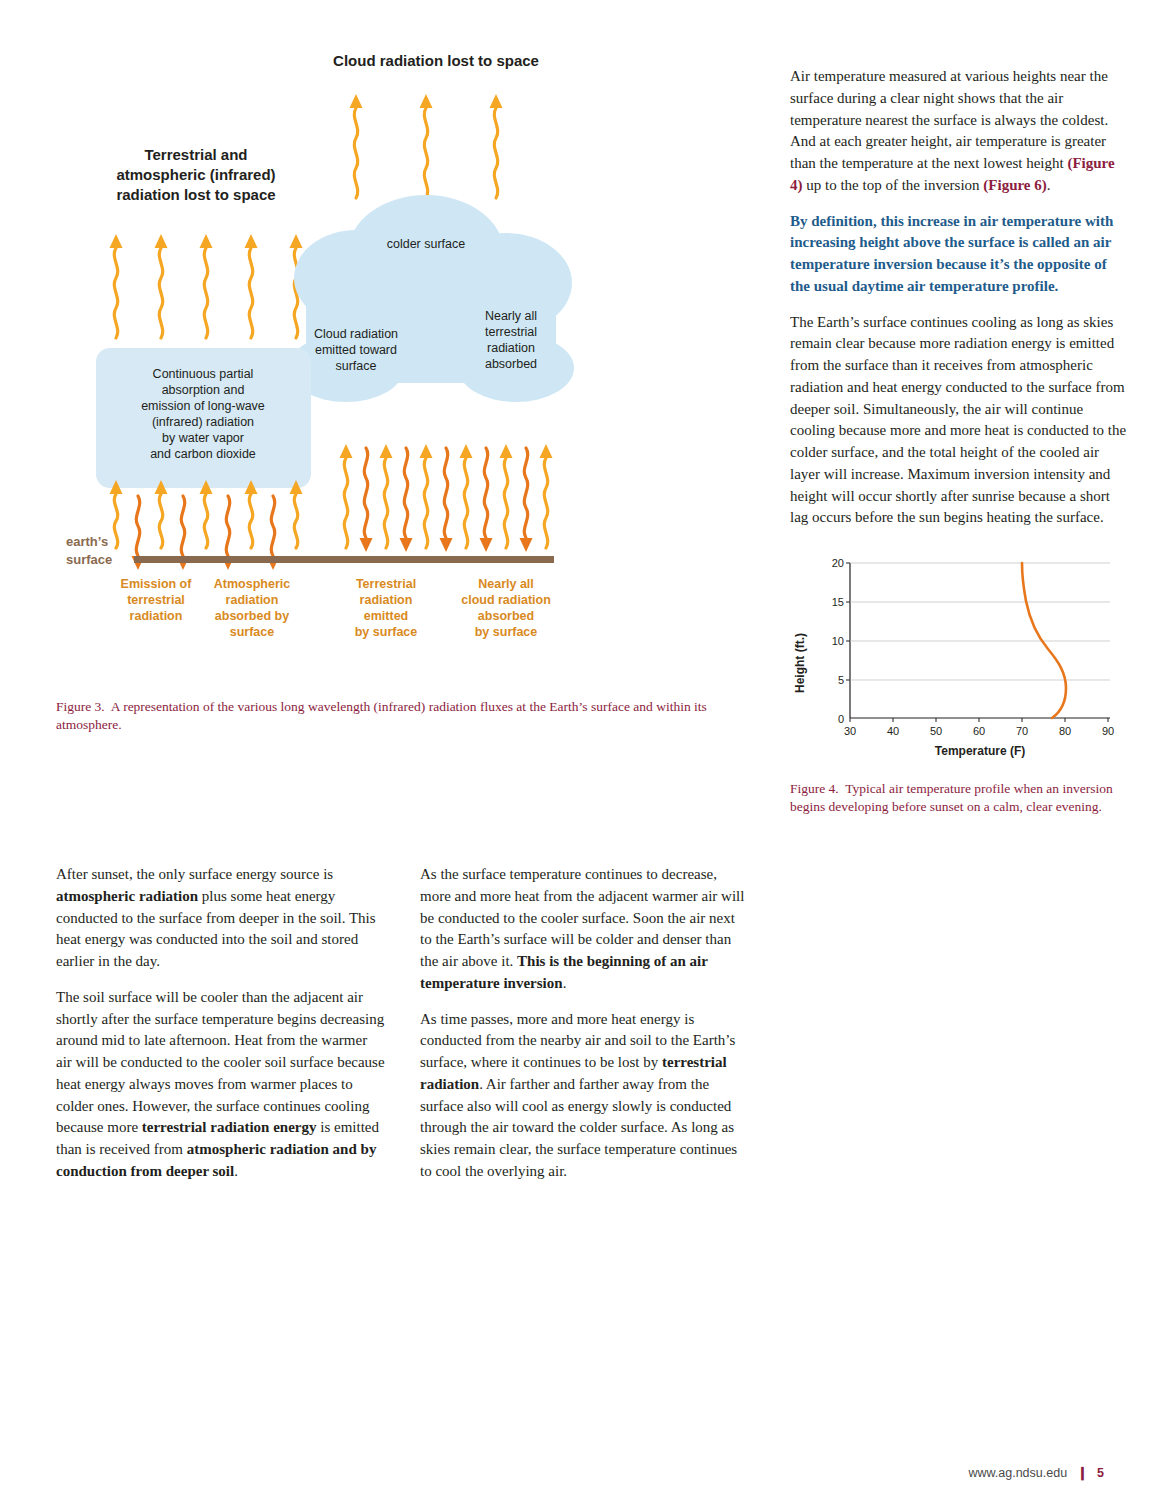Cloud radiation lost to space Terrestrial and atmospheric (infrared) radiation lost to space colder surface Cloud radiation emitted toward surface Nearly all terrestrial radiation absorbed Continuous partial absorption and emission of long-wave (infrared) radiation by water vapor and carbon dioxide earth’s surface Emission of terrestrial radiation Atmospheric radiation absorbed by surface Terrestrial radiation emitted by surface Nearly all cloud radiation absorbed by surface
Figure 3. A representation of the various long wavelength (infrared) radiation fluxes at the Earth’s surface and within its atmosphere.
Air temperature measured at various heights near the surface during a clear night shows that the air temperature nearest the surface is always the coldest. And at each greater height, air temperature is greater than the temperature at the next lowest height (Figure 4) up to the top of the inversion (Figure 6).
By definition, this increase in air temperature with increasing height above the surface is called an air temperature inversion because it’s the opposite of the usual daytime air temperature profile.
The Earth’s surface continues cooling as long as skies remain clear because more radiation energy is emitted from the surface than it receives from atmospheric radiation and heat energy conducted to the surface from deeper soil. Simultaneously, the air will continue cooling because more and more heat is conducted to the colder surface, and the total height of the cooled air layer will increase. Maximum inversion intensity and height will occur shortly after sunrise because a short lag occurs before the sun begins heating the surface.
Height (ft.) 20 15 10 5 0 30 40 50 60 70 80 90 Temperature (F)
Figure 4. Typical air temperature profile when an inversion begins developing before sunset on a calm, clear evening.
After sunset, the only surface energy source is atmospheric radiation plus some heat energy conducted to the surface from deeper in the soil. This heat energy was conducted into the soil and stored earlier in the day.
The soil surface will be cooler than the adjacent air shortly after the surface temperature begins decreasing around mid to late afternoon. Heat from the warmer air will be conducted to the cooler soil surface because heat energy always moves from warmer places to colder ones. However, the surface continues cooling because more terrestrial radiation energy is emitted than is received from atmospheric radiation and by conduction from deeper soil.
As the surface temperature continues to decrease, more and more heat from the adjacent warmer air will be conducted to the cooler surface. Soon the air next to the Earth’s surface will be colder and denser than the air above it. This is the beginning of an air temperature inversion.
As time passes, more and more heat energy is conducted from the nearby air and soil to the Earth’s surface, where it continues to be lost by terrestrial radiation. Air farther and farther away from the surface also will cool as energy slowly is conducted through the air toward the colder surface. As long as skies remain clear, the surface temperature continues to cool the overlying air.
www.ag.ndsu.edu ❙ 5